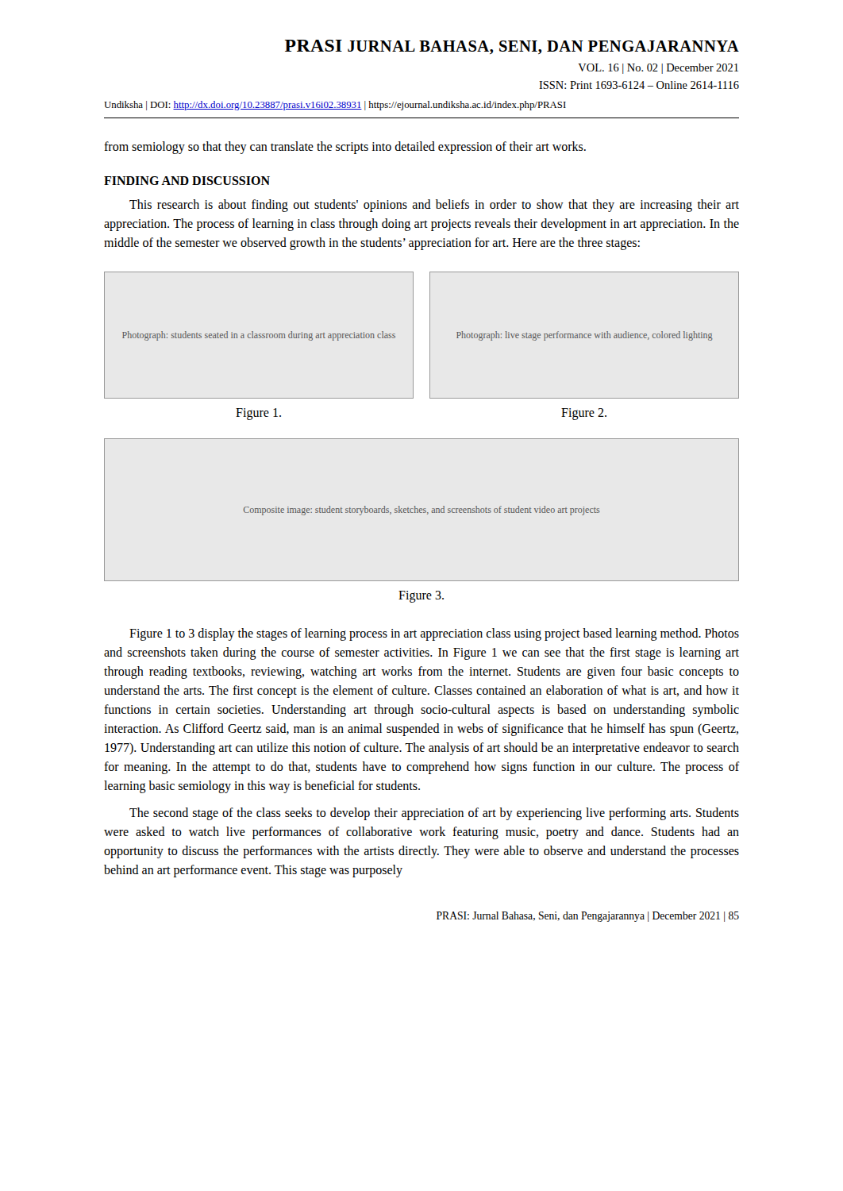PRASI JURNAL BAHASA, SENI, DAN PENGAJARANNYA
VOL. 16 | No. 02 | December 2021
ISSN: Print 1693-6124 – Online 2614-1116
Undiksha | DOI: http://dx.doi.org/10.23887/prasi.v16i02.38931 | https://ejournal.undiksha.ac.id/index.php/PRASI
from semiology so that they can translate the scripts into detailed expression of their art works.
Finding and Discussion
This research is about finding out students' opinions and beliefs in order to show that they are increasing their art appreciation. The process of learning in class through doing art projects reveals their development in art appreciation. In the middle of the semester we observed growth in the students’ appreciation for art. Here are the three stages:
Photograph: students seated in a classroom during art appreciation class
Figure 1.
Photograph: live stage performance with audience, colored lighting
Figure 2.
Composite image: student storyboards, sketches, and screenshots of student video art projects
Figure 3.
Figure 1 to 3 display the stages of learning process in art appreciation class using project based learning method. Photos and screenshots taken during the course of semester activities. In Figure 1 we can see that the first stage is learning art through reading textbooks, reviewing, watching art works from the internet. Students are given four basic concepts to understand the arts. The first concept is the element of culture. Classes contained an elaboration of what is art, and how it functions in certain societies. Understanding art through socio-cultural aspects is based on understanding symbolic interaction. As Clifford Geertz said, man is an animal suspended in webs of significance that he himself has spun (Geertz, 1977). Understanding art can utilize this notion of culture. The analysis of art should be an interpretative endeavor to search for meaning. In the attempt to do that, students have to comprehend how signs function in our culture. The process of learning basic semiology in this way is beneficial for students.
The second stage of the class seeks to develop their appreciation of art by experiencing live performing arts. Students were asked to watch live performances of collaborative work featuring music, poetry and dance. Students had an opportunity to discuss the performances with the artists directly. They were able to observe and understand the processes behind an art performance event. This stage was purposely
PRASI: Jurnal Bahasa, Seni, dan Pengajarannya | December 2021 | 85